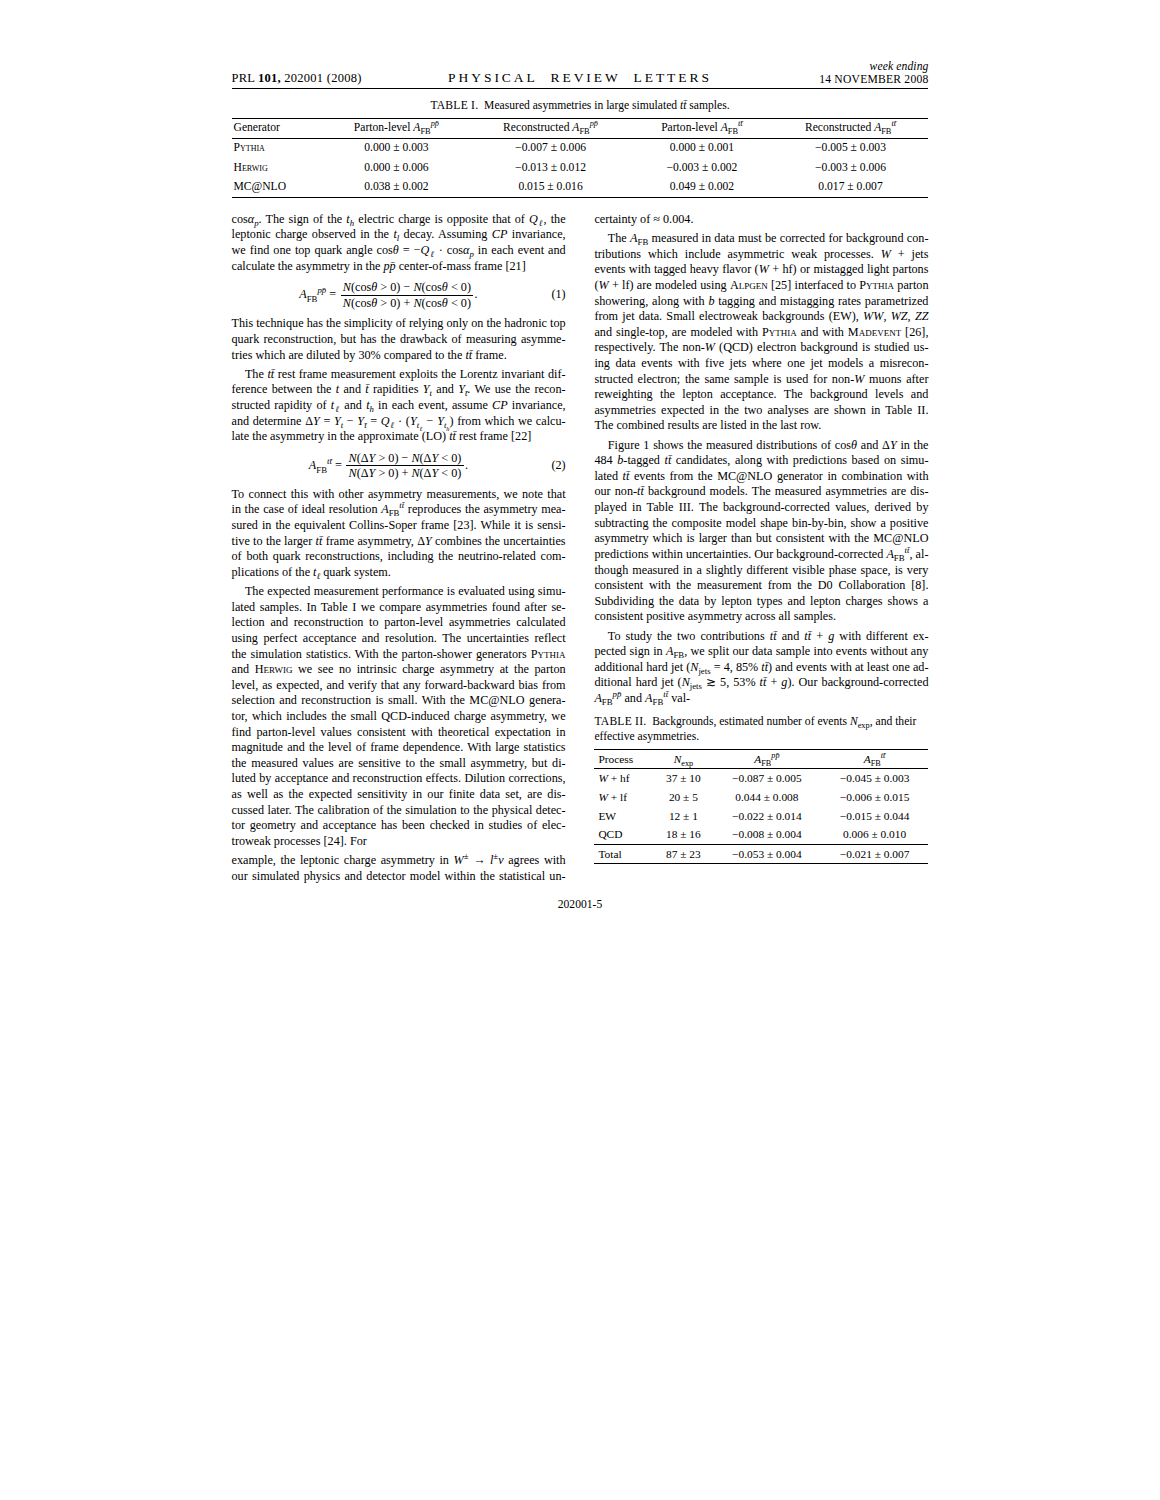PRL 101, 202001 (2008)
PHYSICAL REVIEW LETTERS
week ending 14 NOVEMBER 2008
TABLE I. Measured asymmetries in large simulated tt̄ samples.
| Generator | Parton-level A FB p p̄ | Reconstructed A FB p p̄ | Parton-level A FB t t̄ | Reconstructed A FB t t̄ |
| --- | --- | --- | --- | --- |
| Pythia | 0.000 ± 0.003 | −0.007 ± 0.006 | 0.000 ± 0.001 | −0.005 ± 0.003 |
| Herwig | 0.000 ± 0.006 | −0.013 ± 0.012 | −0.003 ± 0.002 | −0.003 ± 0.006 |
| MC@NLO | 0.038 ± 0.002 | 0.015 ± 0.016 | 0.049 ± 0.002 | 0.017 ± 0.007 |
cosαp. The sign of the th electric charge is opposite that of Qℓ, the leptonic charge observed in the tl decay. Assuming CP invariance, we find one top quark angle cosθ = −Qℓ · cosαp in each event and calculate the asymmetry in the pp̄ center-of-mass frame [21]
AFBpp̄ = N(cosθ > 0) − N(cosθ < 0) N(cosθ > 0) + N(cosθ < 0) .
(1)
This technique has the simplicity of relying only on the hadronic top quark reconstruction, but has the drawback of measuring asymmetries which are diluted by 30% compared to the tt̄ frame.
The tt̄ rest frame measurement exploits the Lorentz invariant difference between the t and t̄ rapidities Yt and Yt̄. We use the reconstructed rapidity of tℓ and th in each event, assume CP invariance, and determine ΔY = Yt − Yt̄ = Qℓ · (Ytℓ − Yth) from which we calculate the asymmetry in the approximate (LO) tt̄ rest frame [22]
AFBtt̄ = N(ΔY > 0) − N(ΔY < 0) N(ΔY > 0) + N(ΔY < 0) .
(2)
To connect this with other asymmetry measurements, we note that in the case of ideal resolution AFBtt̄ reproduces the asymmetry measured in the equivalent Collins-Soper frame [23]. While it is sensitive to the larger tt̄ frame asymmetry, ΔY combines the uncertainties of both quark reconstructions, including the neutrino-related complications of the tℓ quark system.
The expected measurement performance is evaluated using simulated samples. In Table I we compare asymmetries found after selection and reconstruction to parton-level asymmetries calculated using perfect acceptance and resolution. The uncertainties reflect the simulation statistics. With the parton-shower generators Pythia and Herwig we see no intrinsic charge asymmetry at the parton level, as expected, and verify that any forward-backward bias from selection and reconstruction is small. With the MC@NLO generator, which includes the small QCD-induced charge asymmetry, we find parton-level values consistent with theoretical expectation in magnitude and the level of frame dependence. With large statistics the measured values are sensitive to the small asymmetry, but diluted by acceptance and reconstruction effects. Dilution corrections, as well as the expected sensitivity in our finite data set, are discussed later. The calibration of the simulation to the physical detector geometry and acceptance has been checked in studies of electroweak processes [24]. For
example, the leptonic charge asymmetry in W± → l±ν agrees with our simulated physics and detector model within the statistical uncertainty of ≈ 0.004.
The AFB measured in data must be corrected for background contributions which include asymmetric weak processes. W + jets events with tagged heavy flavor (W + hf) or mistagged light partons (W + lf) are modeled using Alpgen [25] interfaced to Pythia parton showering, along with b tagging and mistagging rates parametrized from jet data. Small electroweak backgrounds (EW), WW, WZ, ZZ and single-top, are modeled with Pythia and with Madevent [26], respectively. The non-W (QCD) electron background is studied using data events with five jets where one jet models a misreconstructed electron; the same sample is used for non-W muons after reweighting the lepton acceptance. The background levels and asymmetries expected in the two analyses are shown in Table II. The combined results are listed in the last row.
Figure 1 shows the measured distributions of cosθ and ΔY in the 484 b-tagged tt̄ candidates, along with predictions based on simulated tt̄ events from the MC@NLO generator in combination with our non-tt̄ background models. The measured asymmetries are displayed in Table III. The background-corrected values, derived by subtracting the composite model shape bin-by-bin, show a positive asymmetry which is larger than but consistent with the MC@NLO predictions within uncertainties. Our background-corrected AFBtt̄, although measured in a slightly different visible phase space, is very consistent with the measurement from the D0 Collaboration [8]. Subdividing the data by lepton types and lepton charges shows a consistent positive asymmetry across all samples.
To study the two contributions tt̄ and tt̄ + g with different expected sign in AFB, we split our data sample into events without any additional hard jet (Njets = 4, 85% tt̄) and events with at least one additional hard jet (Njets ≳ 5, 53% tt̄ + g). Our background-corrected AFBpp̄ and AFBtt̄ val-
TABLE II. Backgrounds, estimated number of events Nexp, and their effective asymmetries.
| Process | N exp | A FB p p̄ | A FB t t̄ |
| --- | --- | --- | --- |
| W + hf | 37 ± 10 | −0.087 ± 0.005 | −0.045 ± 0.003 |
| W + lf | 20 ± 5 | 0.044 ± 0.008 | −0.006 ± 0.015 |
| EW | 12 ± 1 | −0.022 ± 0.014 | −0.015 ± 0.044 |
| QCD | 18 ± 16 | −0.008 ± 0.004 | 0.006 ± 0.010 |
| Total | 87 ± 23 | −0.053 ± 0.004 | −0.021 ± 0.007 |
202001-5